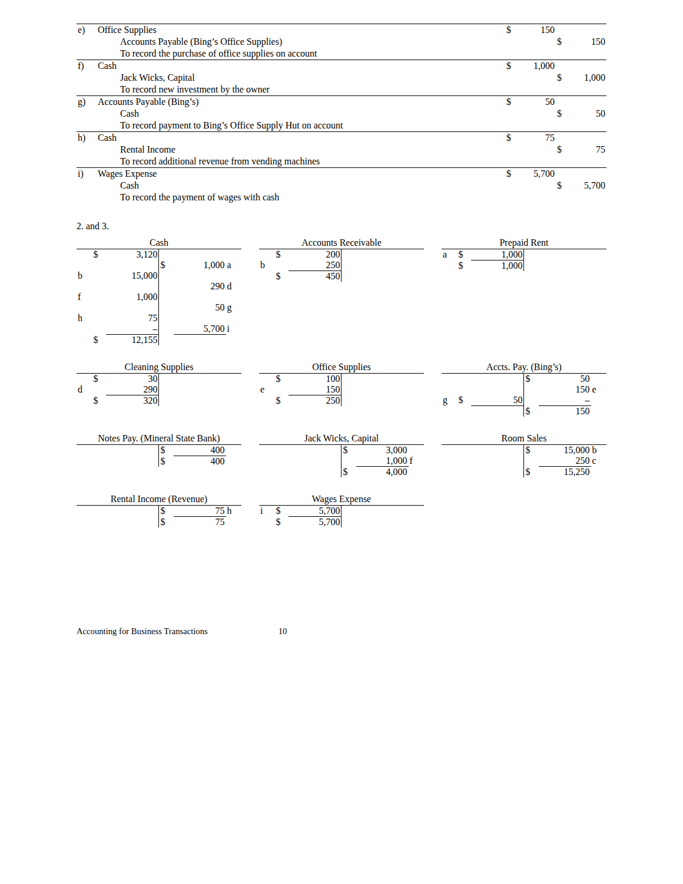| e) | Office Supplies | $ | 150 | | |
| | Accounts Payable (Bing’s Office Supplies) | | | $ | 150 |
| | To record the purchase of office supplies on account | | | | |
| f) | Cash | $ | 1,000 | | |
| | Jack Wicks, Capital | | | $ | 1,000 |
| | To record new investment by the owner | | | | |
| g) | Accounts Payable (Bing’s) | $ | 50 | | |
| | Cash | | | $ | 50 |
| | To record payment to Bing’s Office Supply Hut on account | | | | |
| h) | Cash | $ | 75 | | |
| | Rental Income | | | $ | 75 |
| | To record additional revenue from vending machines | | | | |
| i) | Wages Expense | $ | 5,700 | | |
| | Cash | | | $ | 5,700 |
| | To record the payment of wages with cash | | | | |
2. and 3.
Cash
| | $ | 3,120 | | | |
| | | | $ | 1,000 | a |
| b | | 15,000 | | | |
| | | | | 290 | d |
| f | | 1,000 | | | |
| | | | | 50 | g |
| h | | 75 | | | |
| | | – | | 5,700 | i |
| | $ | 12,155 | | | |
Accounts Receivable
| | $ | 200 | | | |
| b | | 250 | | | |
| | $ | 450 | | | |
Prepaid Rent
| a | $ | 1,000 | | | |
| | $ | 1,000 | | | |
Cleaning Supplies
| | $ | 30 | | | |
| d | | 290 | | | |
| | $ | 320 | | | |
Office Supplies
| | $ | 100 | | | |
| e | | 150 | | | |
| | $ | 250 | | | |
Accts. Pay. (Bing’s)
| | | | $ | 50 | |
| | | | | 150 | e |
| g | $ | 50 | | – | |
| | | | $ | 150 | |
Notes Pay. (Mineral State Bank)
| | | | $ | 400 | |
| | | | $ | 400 | |
Jack Wicks, Capital
| | | | $ | 3,000 | |
| | | | | 1,000 | f |
| | | | $ | 4,000 | |
Room Sales
| | | | $ | 15,000 | b |
| | | | | 250 | c |
| | | | $ | 15,250 | |
Rental Income (Revenue)
| | | | $ | 75 | h |
| | | | $ | 75 | |
Wages Expense
| i | $ | 5,700 | | | |
| | $ | 5,700 | | | |
Accounting for Business Transactions 10